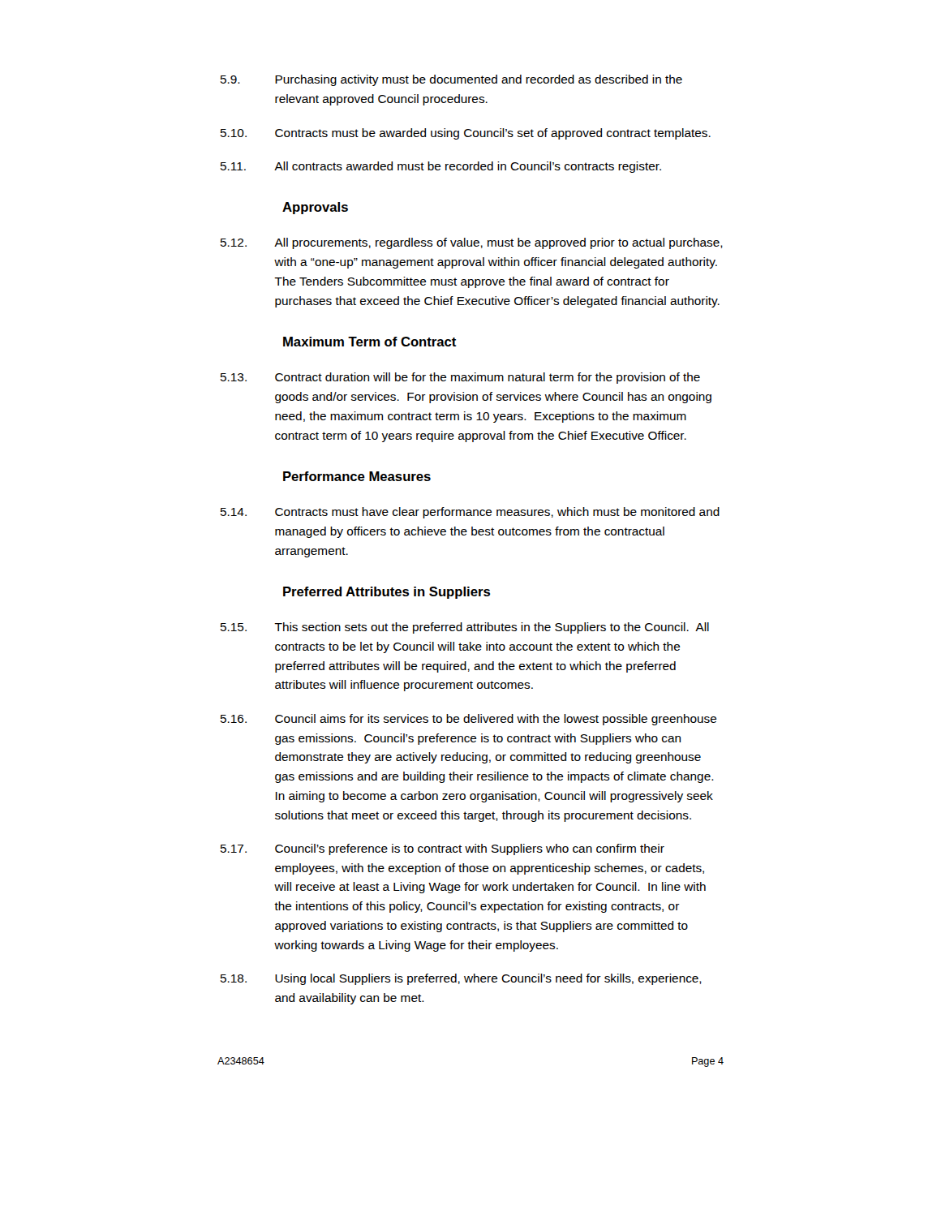5.9.
Purchasing activity must be documented and recorded as described in the relevant approved Council procedures.
5.10.
Contracts must be awarded using Council’s set of approved contract templates.
5.11.
All contracts awarded must be recorded in Council’s contracts register.
Approvals
5.12.
All procurements, regardless of value, must be approved prior to actual purchase, with a “one-up” management approval within officer financial delegated authority. The Tenders Subcommittee must approve the final award of contract for purchases that exceed the Chief Executive Officer’s delegated financial authority.
Maximum Term of Contract
5.13.
Contract duration will be for the maximum natural term for the provision of the goods and/or services. For provision of services where Council has an ongoing need, the maximum contract term is 10 years. Exceptions to the maximum contract term of 10 years require approval from the Chief Executive Officer.
Performance Measures
5.14.
Contracts must have clear performance measures, which must be monitored and managed by officers to achieve the best outcomes from the contractual arrangement.
Preferred Attributes in Suppliers
5.15.
This section sets out the preferred attributes in the Suppliers to the Council. All contracts to be let by Council will take into account the extent to which the preferred attributes will be required, and the extent to which the preferred attributes will influence procurement outcomes.
5.16.
Council aims for its services to be delivered with the lowest possible greenhouse gas emissions. Council’s preference is to contract with Suppliers who can demonstrate they are actively reducing, or committed to reducing greenhouse gas emissions and are building their resilience to the impacts of climate change. In aiming to become a carbon zero organisation, Council will progressively seek solutions that meet or exceed this target, through its procurement decisions.
5.17.
Council’s preference is to contract with Suppliers who can confirm their employees, with the exception of those on apprenticeship schemes, or cadets, will receive at least a Living Wage for work undertaken for Council. In line with the intentions of this policy, Council’s expectation for existing contracts, or approved variations to existing contracts, is that Suppliers are committed to working towards a Living Wage for their employees.
5.18.
Using local Suppliers is preferred, where Council’s need for skills, experience, and availability can be met.
A2348654 Page 4